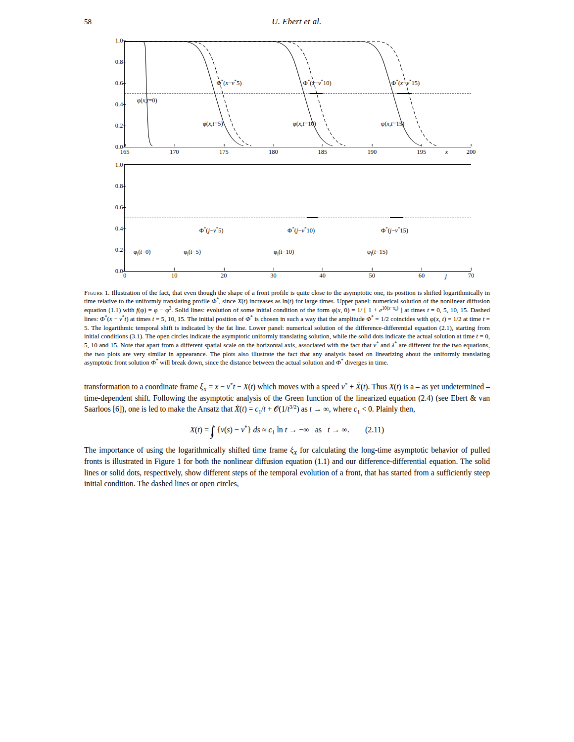58 U. Ebert et al.
1.0 0.8 0.6 0.4 0.2 0.0
φ(x,t=0) φ(x,t=5) Φ*(x−v*5) φ(x,t=10) Φ*(x−v*10) φ(x,t=15) Φ*(x−v*15) 165 170 175 180 185 190 195 200 x
1.0 0.8 0.6 0.4 0.2 0.0
φj(t=0) φj(t=5) Φ*(j−v*5) φj(t=10) Φ*(j−v*10) φj(t=15) Φ*(j−v*15) 0 10 20 30 40 50 60 70 j
Figure 1. Illustration of the fact, that even though the shape of a front profile is quite close to the asymptotic one, its position is shifted logarithmically in time relative to the uniformly translating profile Φ*, since X(t) increases as ln(t) for large times. Upper panel: numerical solution of the nonlinear diffusion equation (1.1) with f(φ) = φ − φ3. Solid lines: evolution of some initial condition of the form φ(x, 0) = 1/ [ 1 + e10(x−x0) ] at times t = 0, 5, 10, 15. Dashed lines: Φ*(x − v*t) at times t = 5, 10, 15. The initial position of Φ* is chosen in such a way that the amplitude Φ* = 1/2 coincides with φ(x, t) = 1/2 at time t = 5. The logarithmic temporal shift is indicated by the fat line. Lower panel: numerical solution of the difference-differential equation (2.1), starting from initial conditions (3.1). The open circles indicate the asymptotic uniformly translating solution, while the solid dots indicate the actual solution at time t = 0, 5, 10 and 15. Note that apart from a different spatial scale on the horizontal axis, associated with the fact that v* and λ* are different for the two equations, the two plots are very similar in appearance. The plots also illustrate the fact that any analysis based on linearizing about the uniformly translating asymptotic front solution Φ* will break down, since the distance between the actual solution and Φ* diverges in time.
transformation to a coordinate frame ξX = x − v*t − X(t) which moves with a speed v* + Ẋ(t). Thus X(t) is a – as yet undetermined – time-dependent shift. Following the asymptotic analysis of the Green function of the linearized equation (2.4) (see Ebert & van Saarloos [6]), one is led to make the Ansatz that Ẋ(t) = c1/t + 𝒪(1/t3/2) as t → ∞, where c1 < 0. Plainly then,
X(t) = ∫t 0 {v(s) − v*} ds ≈ c1 ln t → −∞ as t → ∞. (2.11)
The importance of using the logarithmically shifted time frame ξX for calculating the long-time asymptotic behavior of pulled fronts is illustrated in Figure 1 for both the nonlinear diffusion equation (1.1) and our difference-differential equation. The solid lines or solid dots, respectively, show different steps of the temporal evolution of a front, that has started from a sufficiently steep initial condition. The dashed lines or open circles,